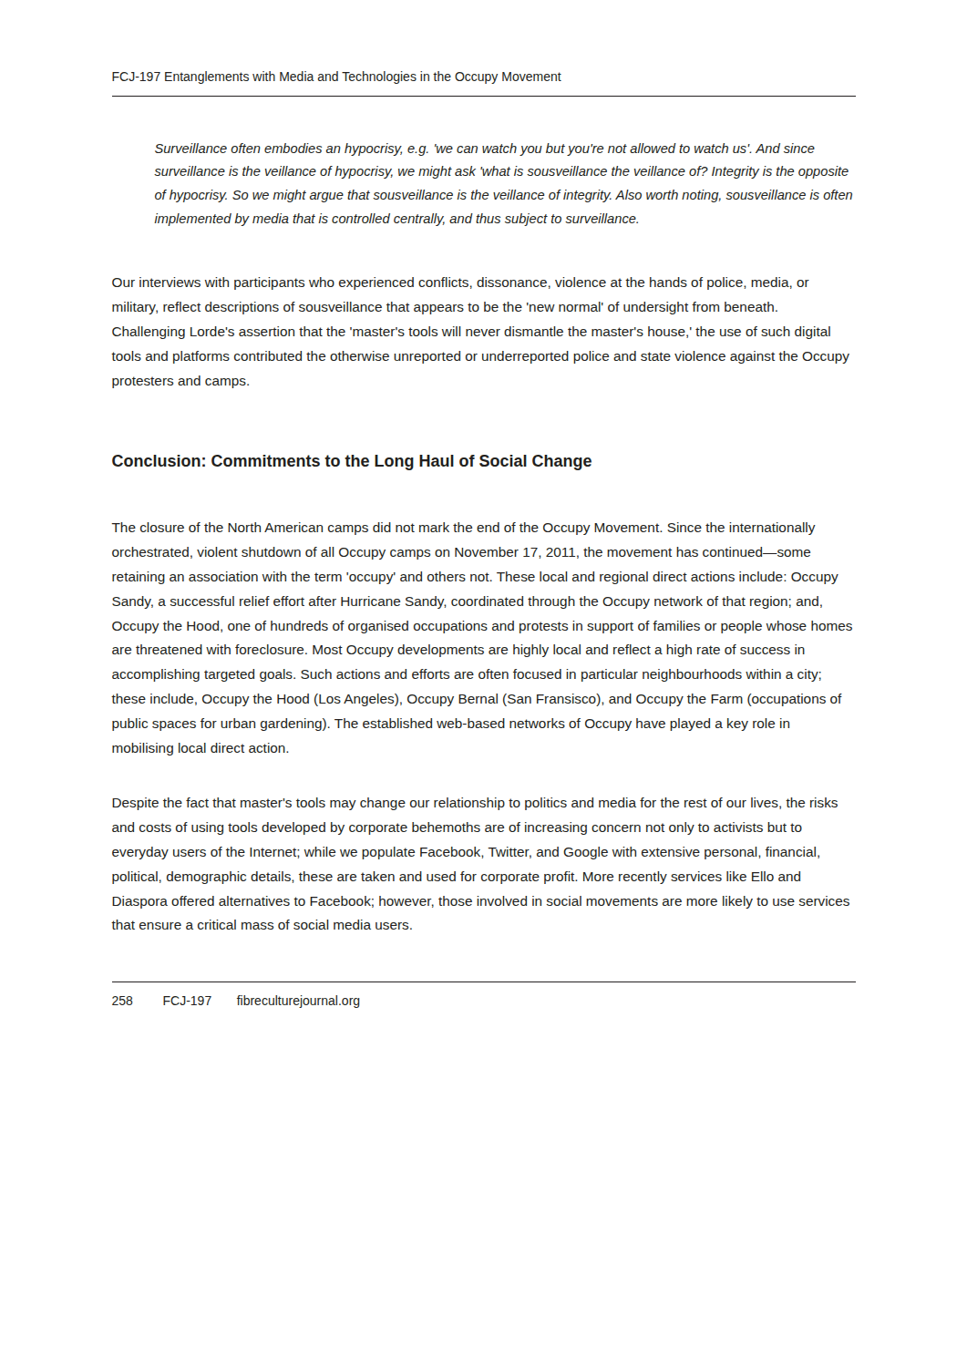FCJ-197 Entanglements with Media and Technologies in the Occupy Movement
Surveillance often embodies an hypocrisy, e.g. 'we can watch you but you're not allowed to watch us'. And since surveillance is the veillance of hypocrisy, we might ask 'what is sousveillance the veillance of? Integrity is the opposite of hypocrisy. So we might argue that sousveillance is the veillance of integrity. Also worth noting, sousveillance is often implemented by media that is controlled centrally, and thus subject to surveillance.
Our interviews with participants who experienced conflicts, dissonance, violence at the hands of police, media, or military, reflect descriptions of sousveillance that appears to be the 'new normal' of undersight from beneath. Challenging Lorde's assertion that the 'master's tools will never dismantle the master's house,' the use of such digital tools and platforms contributed the otherwise unreported or underreported police and state violence against the Occupy protesters and camps.
Conclusion: Commitments to the Long Haul of Social Change
The closure of the North American camps did not mark the end of the Occupy Movement. Since the internationally orchestrated, violent shutdown of all Occupy camps on November 17, 2011, the movement has continued—some retaining an association with the term 'occupy' and others not. These local and regional direct actions include: Occupy Sandy, a successful relief effort after Hurricane Sandy, coordinated through the Occupy network of that region; and, Occupy the Hood, one of hundreds of organised occupations and protests in support of families or people whose homes are threatened with foreclosure. Most Occupy developments are highly local and reflect a high rate of success in accomplishing targeted goals. Such actions and efforts are often focused in particular neighbourhoods within a city; these include, Occupy the Hood (Los Angeles), Occupy Bernal (San Fransisco), and Occupy the Farm (occupations of public spaces for urban gardening). The established web-based networks of Occupy have played a key role in mobilising local direct action.
Despite the fact that master's tools may change our relationship to politics and media for the rest of our lives, the risks and costs of using tools developed by corporate behemoths are of increasing concern not only to activists but to everyday users of the Internet; while we populate Facebook, Twitter, and Google with extensive personal, financial, political, demographic details, these are taken and used for corporate profit. More recently services like Ello and Diaspora offered alternatives to Facebook; however, those involved in social movements are more likely to use services that ensure a critical mass of social media users.
258 FCJ-197 fibreculturejournal.org